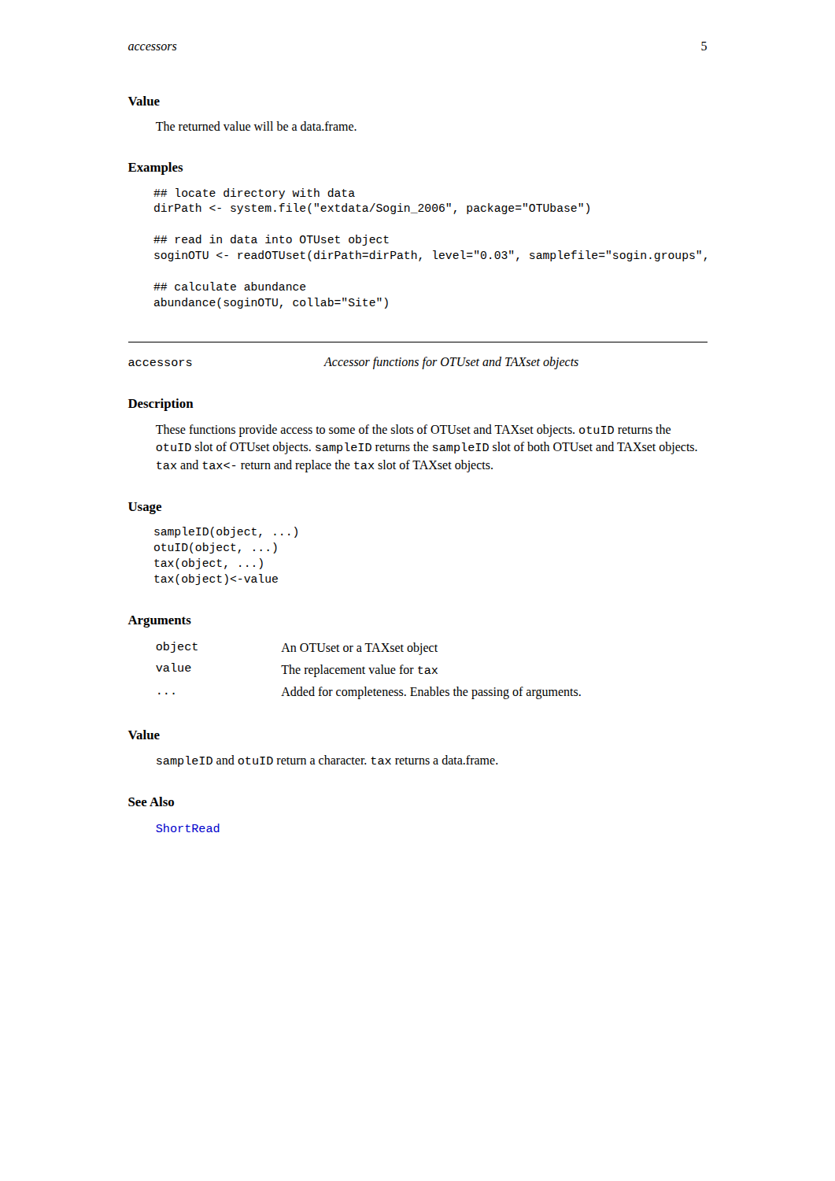accessors 5
Value
The returned value will be a data.frame.
Examples
## locate directory with data
dirPath <- system.file("extdata/Sogin_2006", package="OTUbase")

## read in data into OTUset object
soginOTU <- readOTUset(dirPath=dirPath, level="0.03", samplefile="sogin.groups", fastafile="sogin.fasta", otu

## calculate abundance
abundance(soginOTU, collab="Site")
accessors Accessor functions for OTUset and TAXset objects
Description
These functions provide access to some of the slots of OTUset and TAXset objects. otuID returns the otuID slot of OTUset objects. sampleID returns the sampleID slot of both OTUset and TAXset objects. tax and tax<- return and replace the tax slot of TAXset objects.
Usage
sampleID(object, ...)
otuID(object, ...)
tax(object, ...)
tax(object)<-value
Arguments
| object | An OTUset or a TAXset object |
| value | The replacement value for tax |
| ... | Added for completeness. Enables the passing of arguments. |
Value
sampleID and otuID return a character. tax returns a data.frame.
See Also
ShortRead